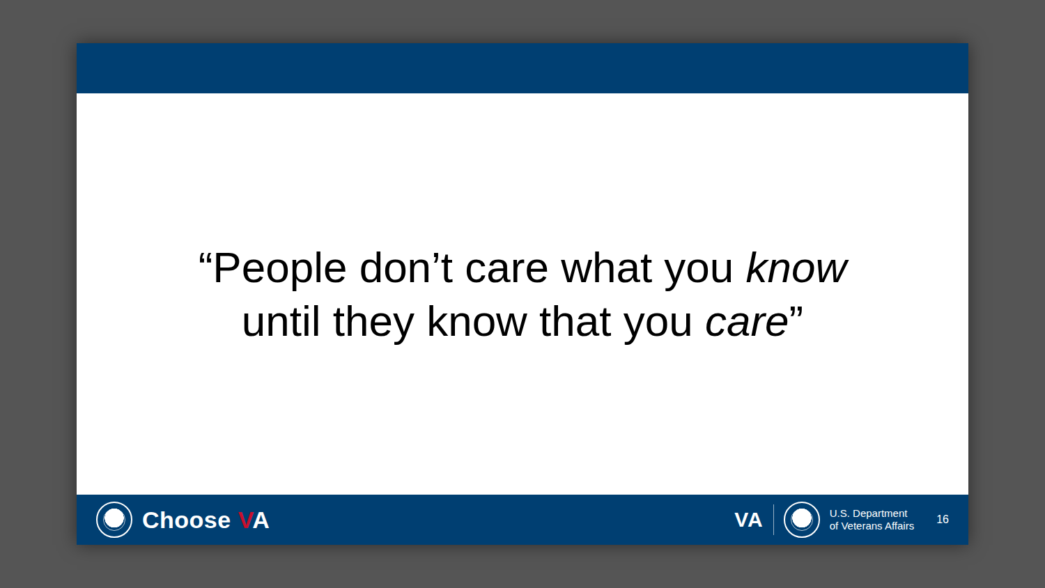“People don’t care what you know
until they know that you care”
Choose VA
VA
U.S. Department
of Veterans Affairs
16